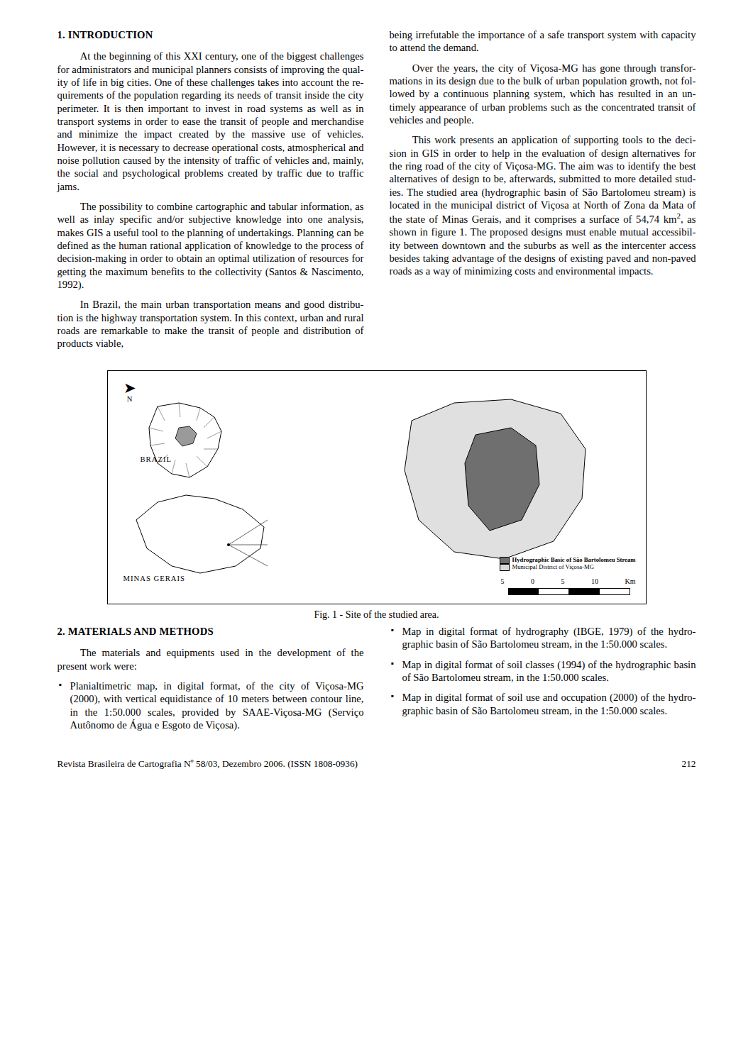1. Introduction
At the beginning of this XXI century, one of the biggest challenges for administrators and municipal planners consists of improving the quality of life in big cities. One of these challenges takes into account the requirements of the population regarding its needs of transit inside the city perimeter. It is then important to invest in road systems as well as in transport systems in order to ease the transit of people and merchandise and minimize the impact created by the massive use of vehicles. However, it is necessary to decrease operational costs, atmospherical and noise pollution caused by the intensity of traffic of vehicles and, mainly, the social and psychological problems created by traffic due to traffic jams.
The possibility to combine cartographic and tabular information, as well as inlay specific and/or subjective knowledge into one analysis, makes GIS a useful tool to the planning of undertakings. Planning can be defined as the human rational application of knowledge to the process of decision-making in order to obtain an optimal utilization of resources for getting the maximum benefits to the collectivity (Santos & Nascimento, 1992).
In Brazil, the main urban transportation means and good distribution is the highway transportation system. In this context, urban and rural roads are remarkable to make the transit of people and distribution of products viable,
being irrefutable the importance of a safe transport system with capacity to attend the demand.
Over the years, the city of Viçosa-MG has gone through transformations in its design due to the bulk of urban population growth, not followed by a continuous planning system, which has resulted in an untimely appearance of urban problems such as the concentrated transit of vehicles and people.
This work presents an application of supporting tools to the decision in GIS in order to help in the evaluation of design alternatives for the ring road of the city of Viçosa-MG. The aim was to identify the best alternatives of design to be, afterwards, submitted to more detailed studies. The studied area (hydrographic basin of São Bartolomeu stream) is located in the municipal district of Viçosa at North of Zona da Mata of the state of Minas Gerais, and it comprises a surface of 54,74 km2, as shown in figure 1. The proposed designs must enable mutual accessibility between downtown and the suburbs as well as the intercenter access besides taking advantage of the designs of existing paved and non-paved roads as a way of minimizing costs and environmental impacts.
➤
N
BRAZIL
MINAS GERAIS
Hydrographic Basic of São Bartolomeu Stream
Municipal District of Viçosa-MG
50510 Km
Fig. 1 - Site of the studied area.
2. Materials and Methods
The materials and equipments used in the development of the present work were:
Planialtimetric map, in digital format, of the city of Viçosa-MG (2000), with vertical equidistance of 10 meters between contour line, in the 1:50.000 scales, provided by SAAE-Viçosa-MG (Serviço Autônomo de Água e Esgoto de Viçosa).
Map in digital format of hydrography (IBGE, 1979) of the hydrographic basin of São Bartolomeu stream, in the 1:50.000 scales.
Map in digital format of soil classes (1994) of the hydrographic basin of São Bartolomeu stream, in the 1:50.000 scales.
Map in digital format of soil use and occupation (2000) of the hydrographic basin of São Bartolomeu stream, in the 1:50.000 scales.
Revista Brasileira de Cartografia Nº 58/03, Dezembro 2006. (ISSN 1808-0936)
212